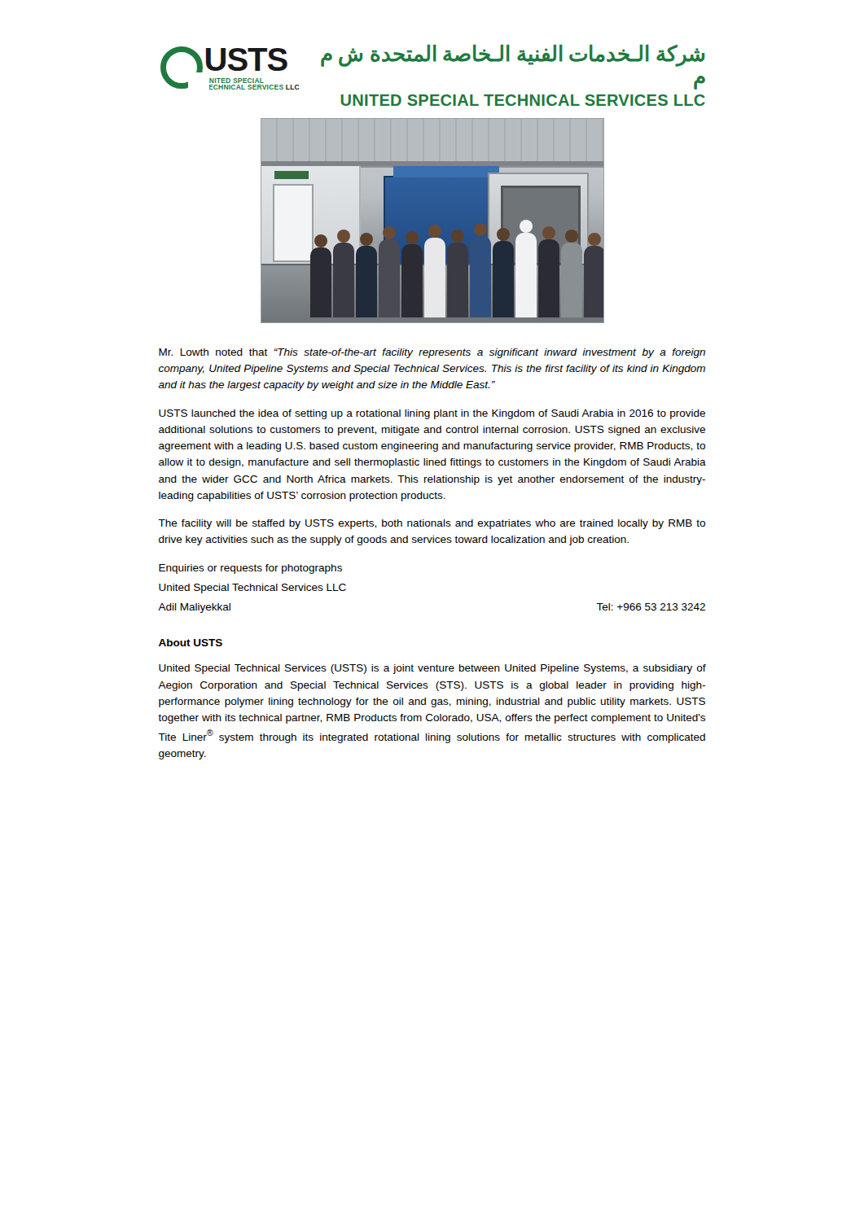USTS
UNITED SPECIAL
TECHNICAL SERVICES LLC
شركة الـخدمات الفنية الـخاصة المتحدة ش م م
UNITED SPECIAL TECHNICAL SERVICES LLC
Mr. Lowth noted that “This state-of-the-art facility represents a significant inward investment by a foreign company, United Pipeline Systems and Special Technical Services. This is the first facility of its kind in Kingdom and it has the largest capacity by weight and size in the Middle East.”
USTS launched the idea of setting up a rotational lining plant in the Kingdom of Saudi Arabia in 2016 to provide additional solutions to customers to prevent, mitigate and control internal corrosion. USTS signed an exclusive agreement with a leading U.S. based custom engineering and manufacturing service provider, RMB Products, to allow it to design, manufacture and sell thermoplastic lined fittings to customers in the Kingdom of Saudi Arabia and the wider GCC and North Africa markets. This relationship is yet another endorsement of the industry-leading capabilities of USTS’ corrosion protection products.
The facility will be staffed by USTS experts, both nationals and expatriates who are trained locally by RMB to drive key activities such as the supply of goods and services toward localization and job creation.
Enquiries or requests for photographs
United Special Technical Services LLC
Adil Maliyekkal Tel: +966 53 213 3242
About USTS
United Special Technical Services (USTS) is a joint venture between United Pipeline Systems, a subsidiary of Aegion Corporation and Special Technical Services (STS). USTS is a global leader in providing high-performance polymer lining technology for the oil and gas, mining, industrial and public utility markets. USTS together with its technical partner, RMB Products from Colorado, USA, offers the perfect complement to United's Tite Liner® system through its integrated rotational lining solutions for metallic structures with complicated geometry.